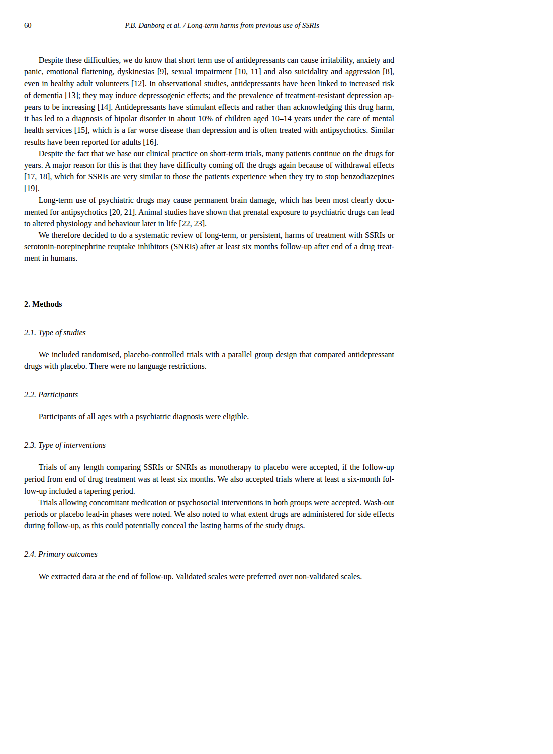60 P.B. Danborg et al. / Long-term harms from previous use of SSRIs
Despite these difficulties, we do know that short term use of antidepressants can cause irritability, anxiety and panic, emotional flattening, dyskinesias [9], sexual impairment [10, 11] and also suicidality and aggression [8], even in healthy adult volunteers [12]. In observational studies, antidepressants have been linked to increased risk of dementia [13]; they may induce depressogenic effects; and the prevalence of treatment-resistant depression appears to be increasing [14]. Antidepressants have stimulant effects and rather than acknowledging this drug harm, it has led to a diagnosis of bipolar disorder in about 10% of children aged 10–14 years under the care of mental health services [15], which is a far worse disease than depression and is often treated with antipsychotics. Similar results have been reported for adults [16].
Despite the fact that we base our clinical practice on short-term trials, many patients continue on the drugs for years. A major reason for this is that they have difficulty coming off the drugs again because of withdrawal effects [17, 18], which for SSRIs are very similar to those the patients experience when they try to stop benzodiazepines [19].
Long-term use of psychiatric drugs may cause permanent brain damage, which has been most clearly documented for antipsychotics [20, 21]. Animal studies have shown that prenatal exposure to psychiatric drugs can lead to altered physiology and behaviour later in life [22, 23].
We therefore decided to do a systematic review of long-term, or persistent, harms of treatment with SSRIs or serotonin-norepinephrine reuptake inhibitors (SNRIs) after at least six months follow-up after end of a drug treatment in humans.
2. Methods
2.1. Type of studies
We included randomised, placebo-controlled trials with a parallel group design that compared antidepressant drugs with placebo. There were no language restrictions.
2.2. Participants
Participants of all ages with a psychiatric diagnosis were eligible.
2.3. Type of interventions
Trials of any length comparing SSRIs or SNRIs as monotherapy to placebo were accepted, if the follow-up period from end of drug treatment was at least six months. We also accepted trials where at least a six-month follow-up included a tapering period.
Trials allowing concomitant medication or psychosocial interventions in both groups were accepted. Wash-out periods or placebo lead-in phases were noted. We also noted to what extent drugs are administered for side effects during follow-up, as this could potentially conceal the lasting harms of the study drugs.
2.4. Primary outcomes
We extracted data at the end of follow-up. Validated scales were preferred over non-validated scales.